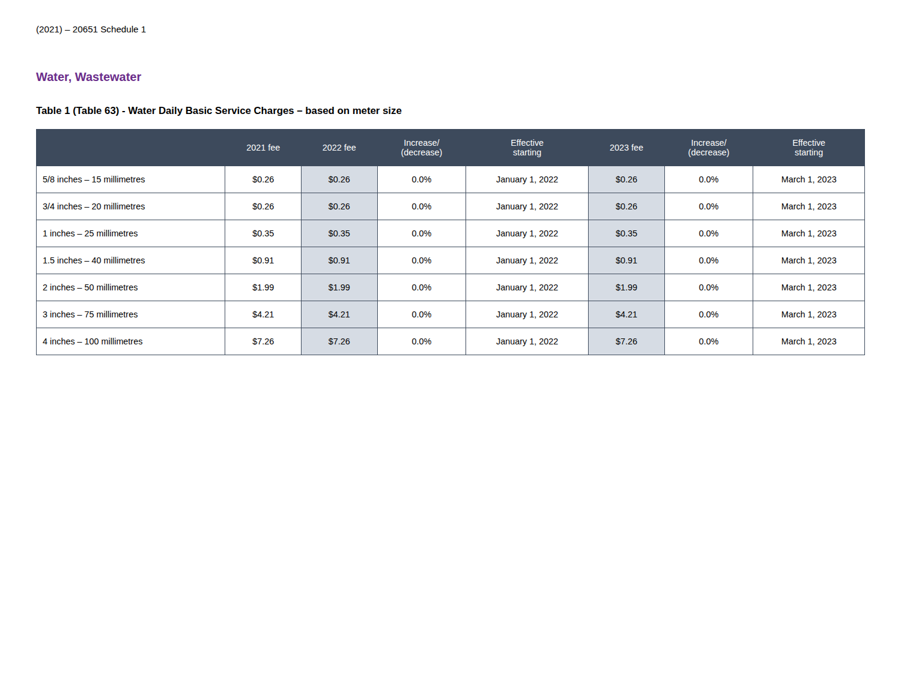(2021) – 20651 Schedule 1
Water, Wastewater
Table 1 (Table 63) - Water Daily Basic Service Charges – based on meter size
| | 2021 fee | 2022 fee | Increase/ (decrease) | Effective starting | 2023 fee | Increase/ (decrease) | Effective starting |
| --- | --- | --- | --- | --- | --- | --- | --- |
| 5/8 inches – 15 millimetres | $0.26 | $0.26 | 0.0% | January 1, 2022 | $0.26 | 0.0% | March 1, 2023 |
| 3/4 inches – 20 millimetres | $0.26 | $0.26 | 0.0% | January 1, 2022 | $0.26 | 0.0% | March 1, 2023 |
| 1 inches – 25 millimetres | $0.35 | $0.35 | 0.0% | January 1, 2022 | $0.35 | 0.0% | March 1, 2023 |
| 1.5 inches – 40 millimetres | $0.91 | $0.91 | 0.0% | January 1, 2022 | $0.91 | 0.0% | March 1, 2023 |
| 2 inches – 50 millimetres | $1.99 | $1.99 | 0.0% | January 1, 2022 | $1.99 | 0.0% | March 1, 2023 |
| 3 inches – 75 millimetres | $4.21 | $4.21 | 0.0% | January 1, 2022 | $4.21 | 0.0% | March 1, 2023 |
| 4 inches – 100 millimetres | $7.26 | $7.26 | 0.0% | January 1, 2022 | $7.26 | 0.0% | March 1, 2023 |